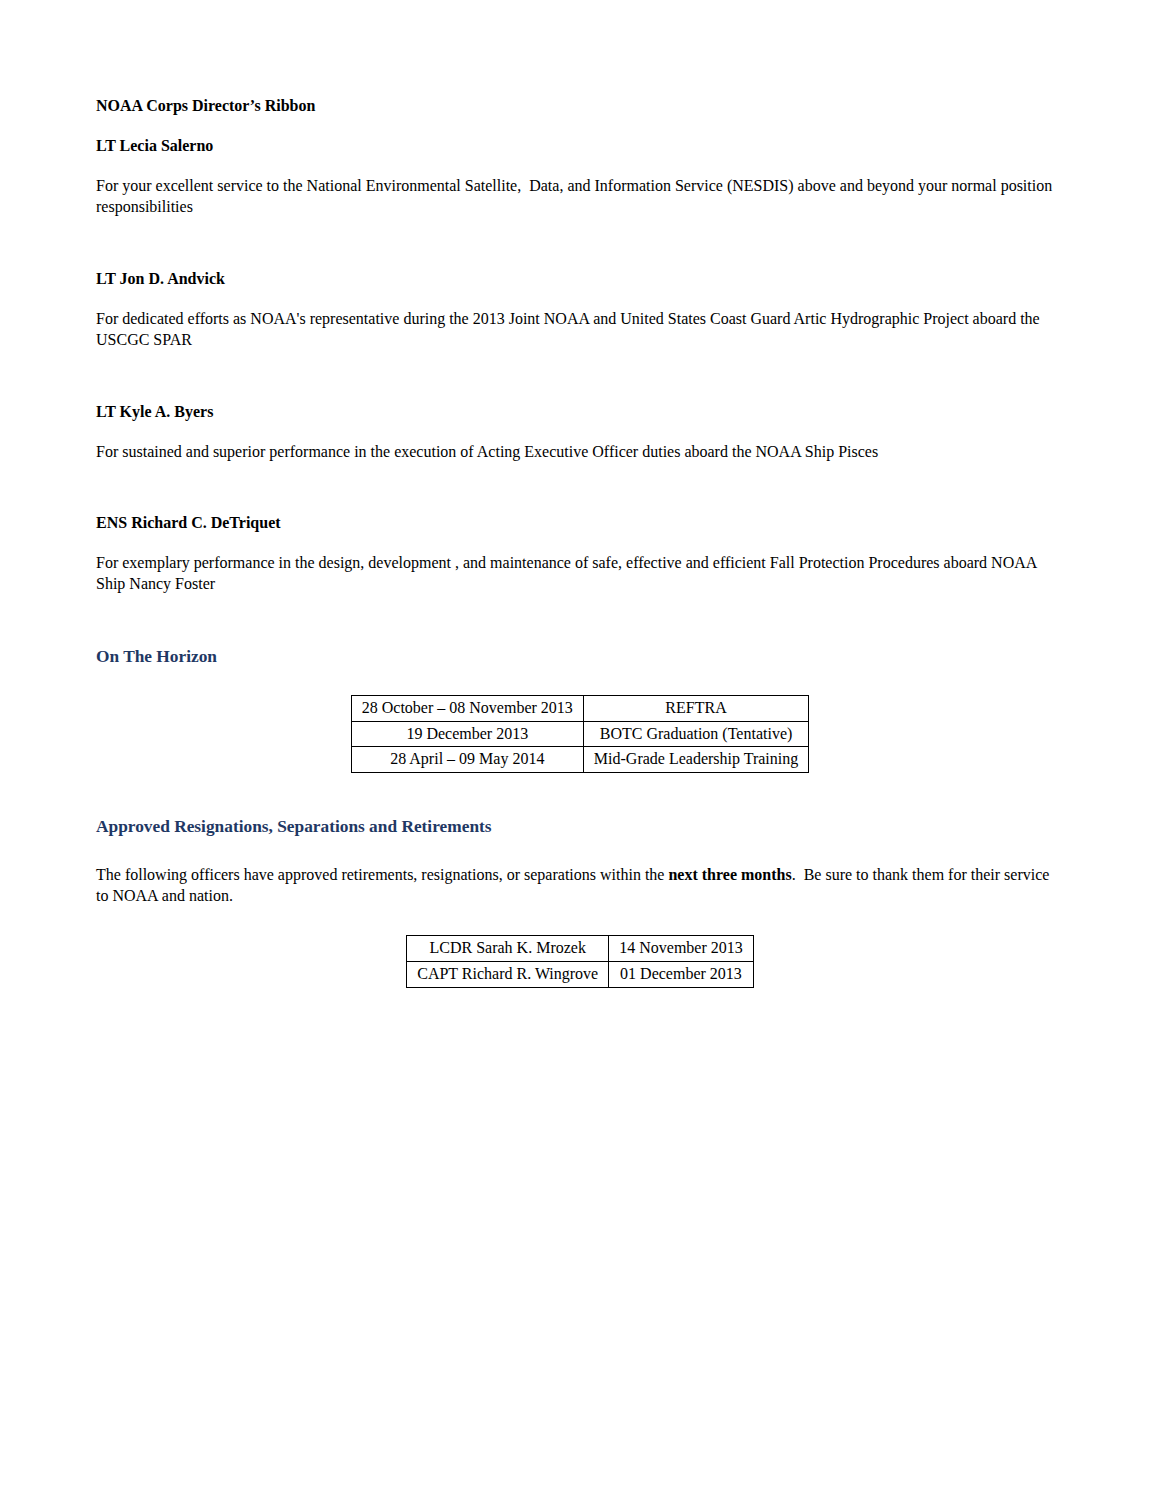NOAA Corps Director’s Ribbon
LT Lecia Salerno
For your excellent service to the National Environmental Satellite, Data, and Information Service (NESDIS) above and beyond your normal position responsibilities
LT Jon D. Andvick
For dedicated efforts as NOAA's representative during the 2013 Joint NOAA and United States Coast Guard Artic Hydrographic Project aboard the USCGC SPAR
LT Kyle A. Byers
For sustained and superior performance in the execution of Acting Executive Officer duties aboard the NOAA Ship Pisces
ENS Richard C. DeTriquet
For exemplary performance in the design, development , and maintenance of safe, effective and efficient Fall Protection Procedures aboard NOAA Ship Nancy Foster
On The Horizon
| 28 October – 08 November 2013 | REFTRA |
| 19 December 2013 | BOTC Graduation (Tentative) |
| 28 April – 09 May 2014 | Mid-Grade Leadership Training |
Approved Resignations, Separations and Retirements
The following officers have approved retirements, resignations, or separations within the next three months. Be sure to thank them for their service to NOAA and nation.
| LCDR Sarah K. Mrozek | 14 November 2013 |
| CAPT Richard R. Wingrove | 01 December 2013 |